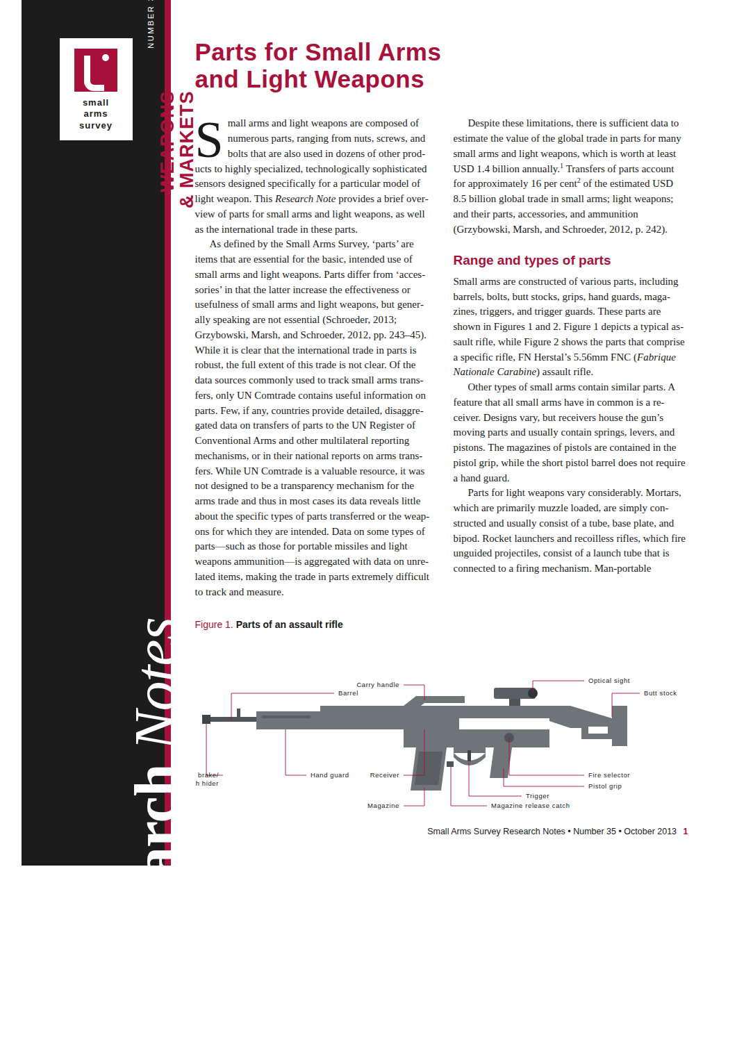small
arms
survey
NUMBER 35 • OCTOBER 2013
WEAPONS & MARKETS
Research Notes
Parts for Small Arms
and Light Weapons
Small arms and light weapons are composed of numerous parts, ranging from nuts, screws, and bolts that are also used in dozens of other products to highly specialized, technologically sophisticated sensors designed specifically for a particular model of light weapon. This Research Note provides a brief overview of parts for small arms and light weapons, as well as the international trade in these parts.
As defined by the Small Arms Survey, ‘parts’ are items that are essential for the basic, intended use of small arms and light weapons. Parts differ from ‘accessories’ in that the latter increase the effectiveness or usefulness of small arms and light weapons, but generally speaking are not essential (Schroeder, 2013; Grzybowski, Marsh, and Schroeder, 2012, pp. 243–45). While it is clear that the international trade in parts is robust, the full extent of this trade is not clear. Of the data sources commonly used to track small arms transfers, only UN Comtrade contains useful information on parts. Few, if any, countries provide detailed, disaggregated data on transfers of parts to the UN Register of Conventional Arms and other multilateral reporting mechanisms, or in their national reports on arms transfers. While UN Comtrade is a valuable resource, it was not designed to be a transparency mechanism for the arms trade and thus in most cases its data reveals little about the specific types of parts transferred or the weapons for which they are intended. Data on some types of parts—such as those for portable missiles and light weapons ammunition—is aggregated with data on unrelated items, making the trade in parts extremely difficult to track and measure.
Despite these limitations, there is sufficient data to estimate the value of the global trade in parts for many small arms and light weapons, which is worth at least USD 1.4 billion annually.1 Transfers of parts account for approximately 16 per cent2 of the estimated USD 8.5 billion global trade in small arms; light weapons; and their parts, accessories, and ammunition (Grzybowski, Marsh, and Schroeder, 2012, p. 242).
Range and types of parts
Small arms are constructed of various parts, including barrels, bolts, butt stocks, grips, hand guards, magazines, triggers, and trigger guards. These parts are shown in Figures 1 and 2. Figure 1 depicts a typical assault rifle, while Figure 2 shows the parts that comprise a specific rifle, FN Herstal’s 5.56mm FNC (Fabrique Nationale Carabine) assault rifle.
Other types of small arms contain similar parts. A feature that all small arms have in common is a receiver. Designs vary, but receivers house the gun’s moving parts and usually contain springs, levers, and pistons. The magazines of pistols are contained in the pistol grip, while the short pistol barrel does not require a hand guard.
Parts for light weapons vary considerably. Mortars, which are primarily muzzle loaded, are simply constructed and usually consist of a tube, base plate, and bipod. Rocket launchers and recoilless rifles, which fire unguided projectiles, consist of a launch tube that is connected to a firing mechanism. Man-portable
Figure 1. Parts of an assault rifle
Optical sight Butt stock Carry handle Barrel Muzzle brake/ flash hider Hand guard Receiver Fire selector Pistol grip Trigger Magazine Magazine release catch
Small Arms Survey Research Notes • Number 35 • October 2013 1